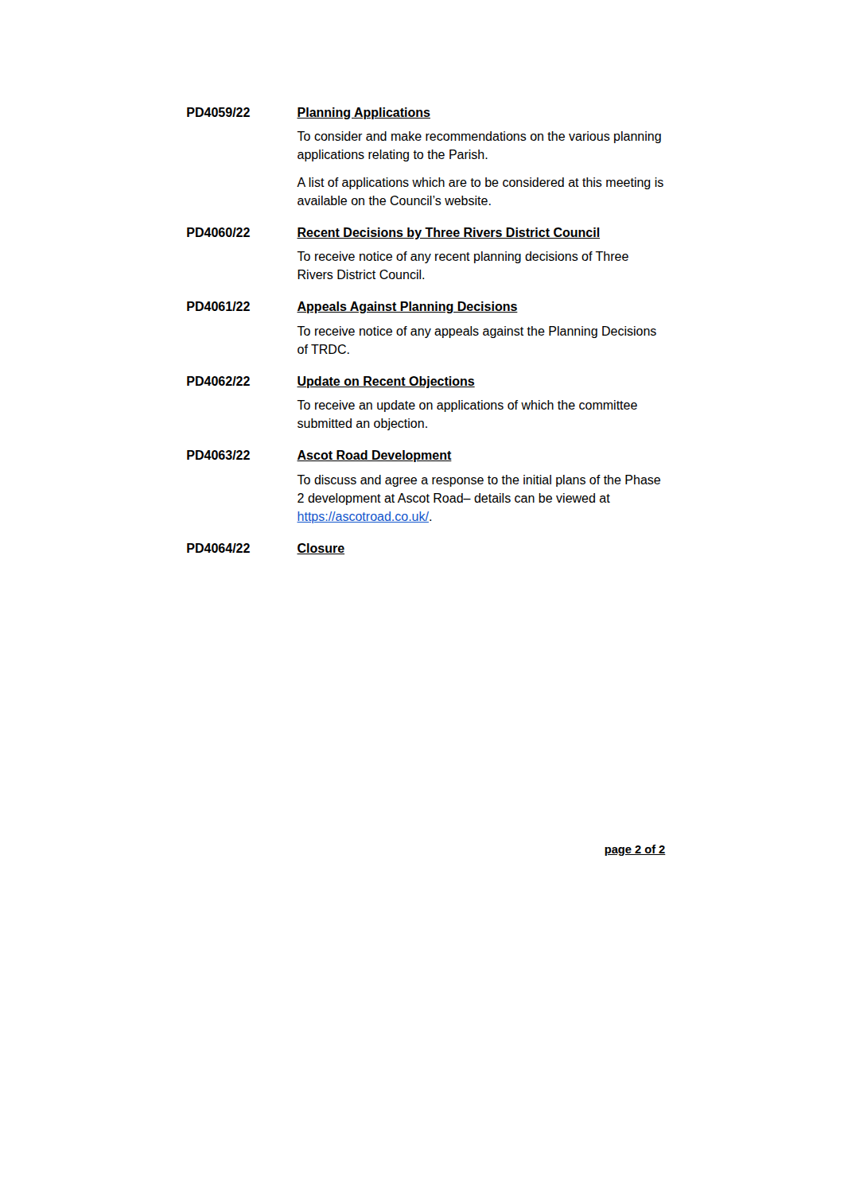PD4059/22
Planning Applications
To consider and make recommendations on the various planning applications relating to the Parish.
A list of applications which are to be considered at this meeting is available on the Council’s website.
PD4060/22
Recent Decisions by Three Rivers District Council
To receive notice of any recent planning decisions of Three Rivers District Council.
PD4061/22
Appeals Against Planning Decisions
To receive notice of any appeals against the Planning Decisions of TRDC.
PD4062/22
Update on Recent Objections
To receive an update on applications of which the committee submitted an objection.
PD4063/22
Ascot Road Development
To discuss and agree a response to the initial plans of the Phase 2 development at Ascot Road– details can be viewed at https://ascotroad.co.uk/.
PD4064/22
Closure
page 2 of 2